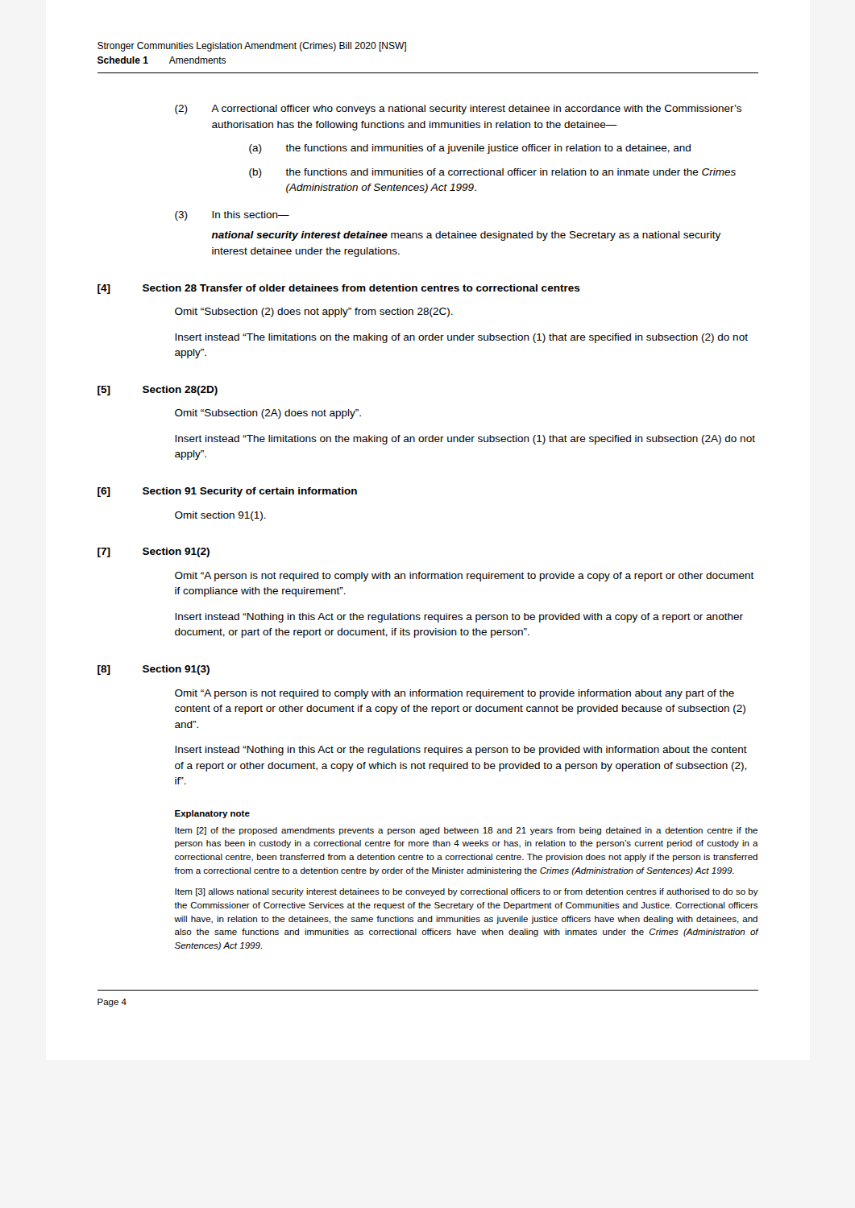Stronger Communities Legislation Amendment (Crimes) Bill 2020 [NSW] Schedule 1 Amendments
(2)
A correctional officer who conveys a national security interest detainee in accordance with the Commissioner’s authorisation has the following functions and immunities in relation to the detainee—
(a)
the functions and immunities of a juvenile justice officer in relation to a detainee, and
(b)
the functions and immunities of a correctional officer in relation to an inmate under the Crimes (Administration of Sentences) Act 1999.
(3)
In this section—
national security interest detainee means a detainee designated by the Secretary as a national security interest detainee under the regulations.
[4]
Section 28 Transfer of older detainees from detention centres to correctional centres
Omit “Subsection (2) does not apply” from section 28(2C).
Insert instead “The limitations on the making of an order under subsection (1) that are specified in subsection (2) do not apply”.
[5]
Section 28(2D)
Omit “Subsection (2A) does not apply”.
Insert instead “The limitations on the making of an order under subsection (1) that are specified in subsection (2A) do not apply”.
[6]
Section 91 Security of certain information
Omit section 91(1).
[7]
Section 91(2)
Omit “A person is not required to comply with an information requirement to provide a copy of a report or other document if compliance with the requirement”.
Insert instead “Nothing in this Act or the regulations requires a person to be provided with a copy of a report or another document, or part of the report or document, if its provision to the person”.
[8]
Section 91(3)
Omit “A person is not required to comply with an information requirement to provide information about any part of the content of a report or other document if a copy of the report or document cannot be provided because of subsection (2) and”.
Insert instead “Nothing in this Act or the regulations requires a person to be provided with information about the content of a report or other document, a copy of which is not required to be provided to a person by operation of subsection (2), if”.
Explanatory note
Item [2] of the proposed amendments prevents a person aged between 18 and 21 years from being detained in a detention centre if the person has been in custody in a correctional centre for more than 4 weeks or has, in relation to the person’s current period of custody in a correctional centre, been transferred from a detention centre to a correctional centre. The provision does not apply if the person is transferred from a correctional centre to a detention centre by order of the Minister administering the Crimes (Administration of Sentences) Act 1999.
Item [3] allows national security interest detainees to be conveyed by correctional officers to or from detention centres if authorised to do so by the Commissioner of Corrective Services at the request of the Secretary of the Department of Communities and Justice. Correctional officers will have, in relation to the detainees, the same functions and immunities as juvenile justice officers have when dealing with detainees, and also the same functions and immunities as correctional officers have when dealing with inmates under the Crimes (Administration of Sentences) Act 1999.
Page 4